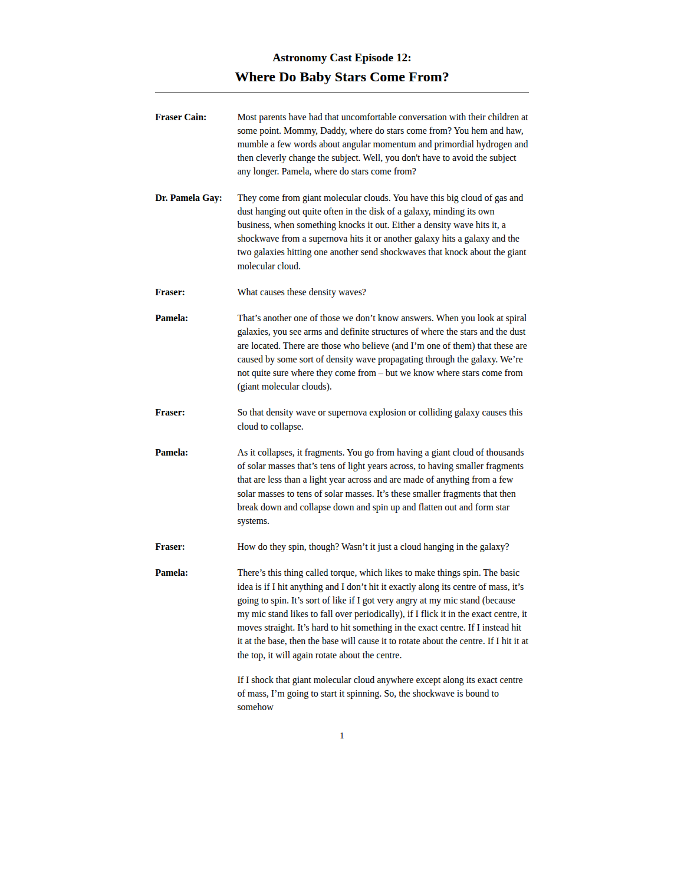Astronomy Cast Episode 12: Where Do Baby Stars Come From?
Fraser Cain:
Most parents have had that uncomfortable conversation with their children at some point. Mommy, Daddy, where do stars come from? You hem and haw, mumble a few words about angular momentum and primordial hydrogen and then cleverly change the subject. Well, you don't have to avoid the subject any longer. Pamela, where do stars come from?
Dr. Pamela Gay:
They come from giant molecular clouds. You have this big cloud of gas and dust hanging out quite often in the disk of a galaxy, minding its own business, when something knocks it out. Either a density wave hits it, a shockwave from a supernova hits it or another galaxy hits a galaxy and the two galaxies hitting one another send shockwaves that knock about the giant molecular cloud.
Fraser:
What causes these density waves?
Pamela:
That’s another one of those we don’t know answers. When you look at spiral galaxies, you see arms and definite structures of where the stars and the dust are located. There are those who believe (and I’m one of them) that these are caused by some sort of density wave propagating through the galaxy. We’re not quite sure where they come from – but we know where stars come from (giant molecular clouds).
Fraser:
So that density wave or supernova explosion or colliding galaxy causes this cloud to collapse.
Pamela:
As it collapses, it fragments. You go from having a giant cloud of thousands of solar masses that’s tens of light years across, to having smaller fragments that are less than a light year across and are made of anything from a few solar masses to tens of solar masses. It’s these smaller fragments that then break down and collapse down and spin up and flatten out and form star systems.
Fraser:
How do they spin, though? Wasn’t it just a cloud hanging in the galaxy?
Pamela:
There’s this thing called torque, which likes to make things spin. The basic idea is if I hit anything and I don’t hit it exactly along its centre of mass, it’s going to spin. It’s sort of like if I got very angry at my mic stand (because my mic stand likes to fall over periodically), if I flick it in the exact centre, it moves straight. It’s hard to hit something in the exact centre. If I instead hit it at the base, then the base will cause it to rotate about the centre. If I hit it at the top, it will again rotate about the centre.
If I shock that giant molecular cloud anywhere except along its exact centre of mass, I’m going to start it spinning. So, the shockwave is bound to somehow
1